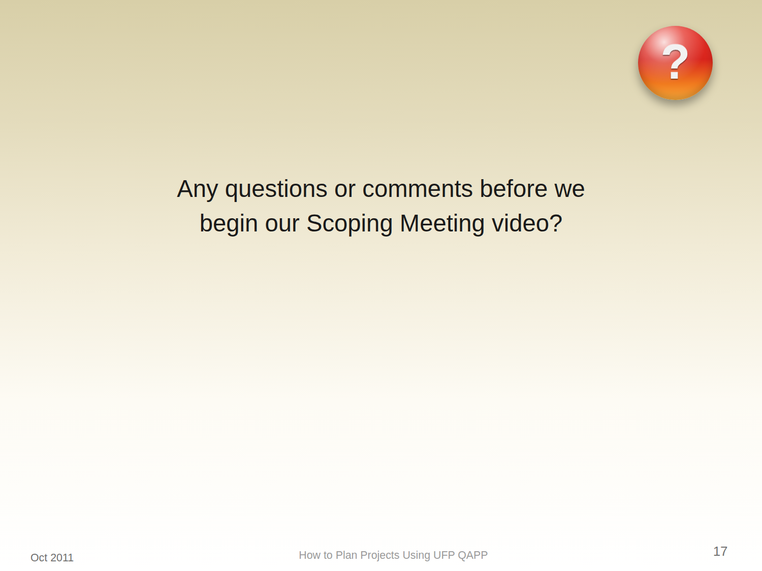?
Any questions or comments before we begin our Scoping Meeting video?
Oct 2011
How to Plan Projects Using UFP QAPP
17